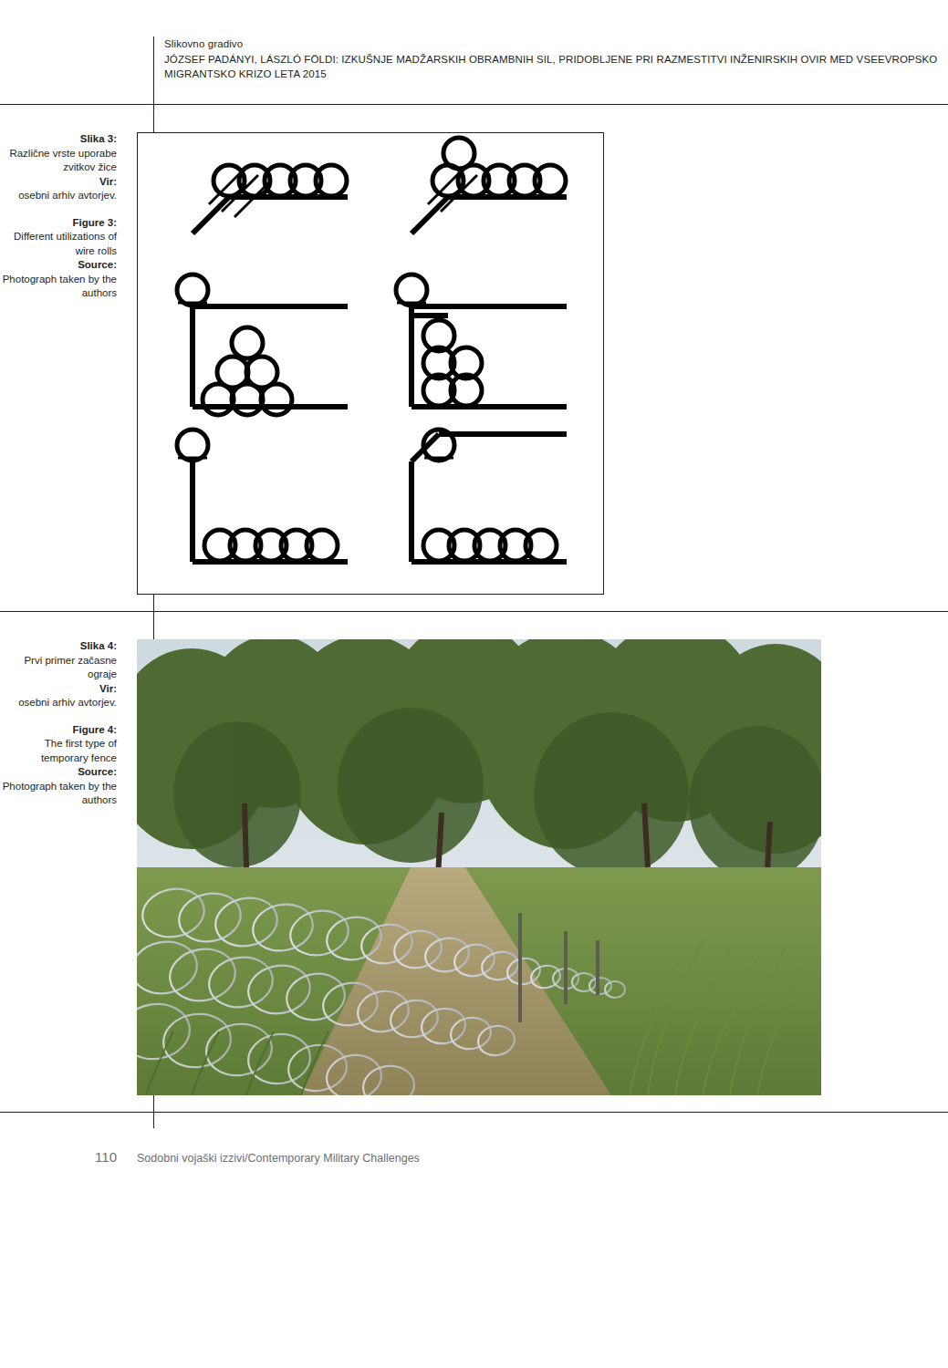Slikovno gradivo József Padányi, László Földi: IZKUŠNJE MADŽARSKIH OBRAMBNIH SIL, PRIDOBLJENE PRI RAZMESTITVI INŽENIRSKIH OVIR MED VSEEVROPSKO MIGRANTSKO KRIZO LETA 2015
Slika 3:
Različne vrste uporabe zvitkov žice
Vir:
osebni arhiv avtorjev.
Figure 3:
Different utilizations of wire rolls
Source:
Photograph taken by the authors
Slika 4:
Prvi primer začasne ograje
Vir:
osebni arhiv avtorjev.
Figure 4:
The first type of temporary fence
Source:
Photograph taken by the authors
110
Sodobni vojaški izzivi/Contemporary Military Challenges